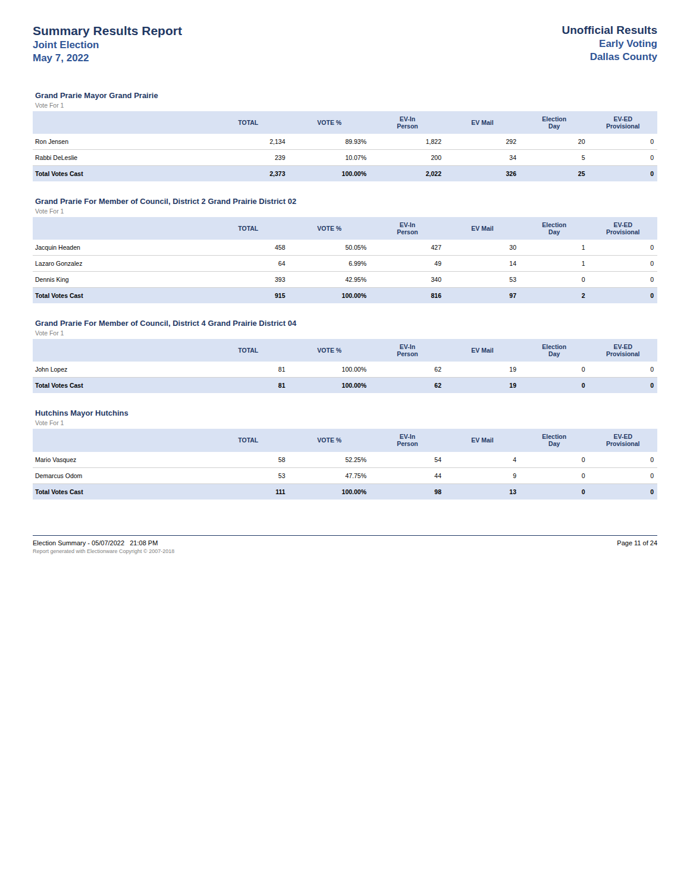Summary Results Report
Joint Election
May 7, 2022
Unofficial Results
Early Voting
Dallas County
Grand Prarie Mayor Grand Prairie
Vote For 1
| | TOTAL | VOTE % | EV-In Person | EV Mail | Election Day | EV-ED Provisional |
| --- | --- | --- | --- | --- | --- | --- |
| Ron Jensen | 2,134 | 89.93% | 1,822 | 292 | 20 | 0 |
| Rabbi DeLeslie | 239 | 10.07% | 200 | 34 | 5 | 0 |
| Total Votes Cast | 2,373 | 100.00% | 2,022 | 326 | 25 | 0 |
Grand Prarie For Member of Council, District 2 Grand Prairie District 02
Vote For 1
| | TOTAL | VOTE % | EV-In Person | EV Mail | Election Day | EV-ED Provisional |
| --- | --- | --- | --- | --- | --- | --- |
| Jacquin Headen | 458 | 50.05% | 427 | 30 | 1 | 0 |
| Lazaro Gonzalez | 64 | 6.99% | 49 | 14 | 1 | 0 |
| Dennis King | 393 | 42.95% | 340 | 53 | 0 | 0 |
| Total Votes Cast | 915 | 100.00% | 816 | 97 | 2 | 0 |
Grand Prarie For Member of Council, District 4 Grand Prairie District 04
Vote For 1
| | TOTAL | VOTE % | EV-In Person | EV Mail | Election Day | EV-ED Provisional |
| --- | --- | --- | --- | --- | --- | --- |
| John Lopez | 81 | 100.00% | 62 | 19 | 0 | 0 |
| Total Votes Cast | 81 | 100.00% | 62 | 19 | 0 | 0 |
Hutchins Mayor Hutchins
Vote For 1
| | TOTAL | VOTE % | EV-In Person | EV Mail | Election Day | EV-ED Provisional |
| --- | --- | --- | --- | --- | --- | --- |
| Mario Vasquez | 58 | 52.25% | 54 | 4 | 0 | 0 |
| Demarcus Odom | 53 | 47.75% | 44 | 9 | 0 | 0 |
| Total Votes Cast | 111 | 100.00% | 98 | 13 | 0 | 0 |
Election Summary - 05/07/2022 21:08 PM
Report generated with Electionware Copyright © 2007-2018
Page 11 of 24